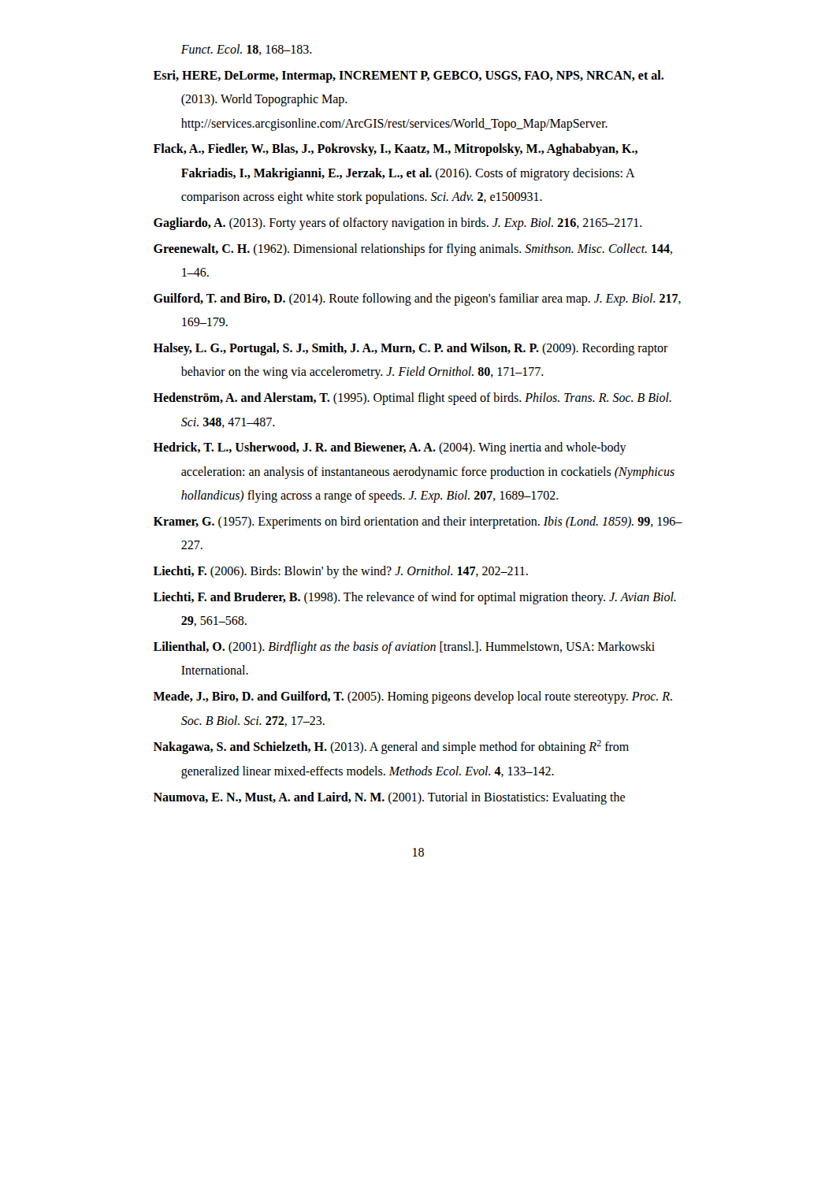Funct. Ecol. 18, 168–183.
Esri, HERE, DeLorme, Intermap, INCREMENT P, GEBCO, USGS, FAO, NPS, NRCAN, et al. (2013). World Topographic Map. http://services.arcgisonline.com/ArcGIS/rest/services/World_Topo_Map/MapServer.
Flack, A., Fiedler, W., Blas, J., Pokrovsky, I., Kaatz, M., Mitropolsky, M., Aghababyan, K., Fakriadis, I., Makrigianni, E., Jerzak, L., et al. (2016). Costs of migratory decisions: A comparison across eight white stork populations. Sci. Adv. 2, e1500931.
Gagliardo, A. (2013). Forty years of olfactory navigation in birds. J. Exp. Biol. 216, 2165–2171.
Greenewalt, C. H. (1962). Dimensional relationships for flying animals. Smithson. Misc. Collect. 144, 1–46.
Guilford, T. and Biro, D. (2014). Route following and the pigeon's familiar area map. J. Exp. Biol. 217, 169–179.
Halsey, L. G., Portugal, S. J., Smith, J. A., Murn, C. P. and Wilson, R. P. (2009). Recording raptor behavior on the wing via accelerometry. J. Field Ornithol. 80, 171–177.
Hedenström, A. and Alerstam, T. (1995). Optimal flight speed of birds. Philos. Trans. R. Soc. B Biol. Sci. 348, 471–487.
Hedrick, T. L., Usherwood, J. R. and Biewener, A. A. (2004). Wing inertia and whole-body acceleration: an analysis of instantaneous aerodynamic force production in cockatiels (Nymphicus hollandicus) flying across a range of speeds. J. Exp. Biol. 207, 1689–1702.
Kramer, G. (1957). Experiments on bird orientation and their interpretation. Ibis (Lond. 1859). 99, 196–227.
Liechti, F. (2006). Birds: Blowin' by the wind? J. Ornithol. 147, 202–211.
Liechti, F. and Bruderer, B. (1998). The relevance of wind for optimal migration theory. J. Avian Biol. 29, 561–568.
Lilienthal, O. (2001). Birdflight as the basis of aviation [transl.]. Hummelstown, USA: Markowski International.
Meade, J., Biro, D. and Guilford, T. (2005). Homing pigeons develop local route stereotypy. Proc. R. Soc. B Biol. Sci. 272, 17–23.
Nakagawa, S. and Schielzeth, H. (2013). A general and simple method for obtaining R2 from generalized linear mixed-effects models. Methods Ecol. Evol. 4, 133–142.
Naumova, E. N., Must, A. and Laird, N. M. (2001). Tutorial in Biostatistics: Evaluating the
18